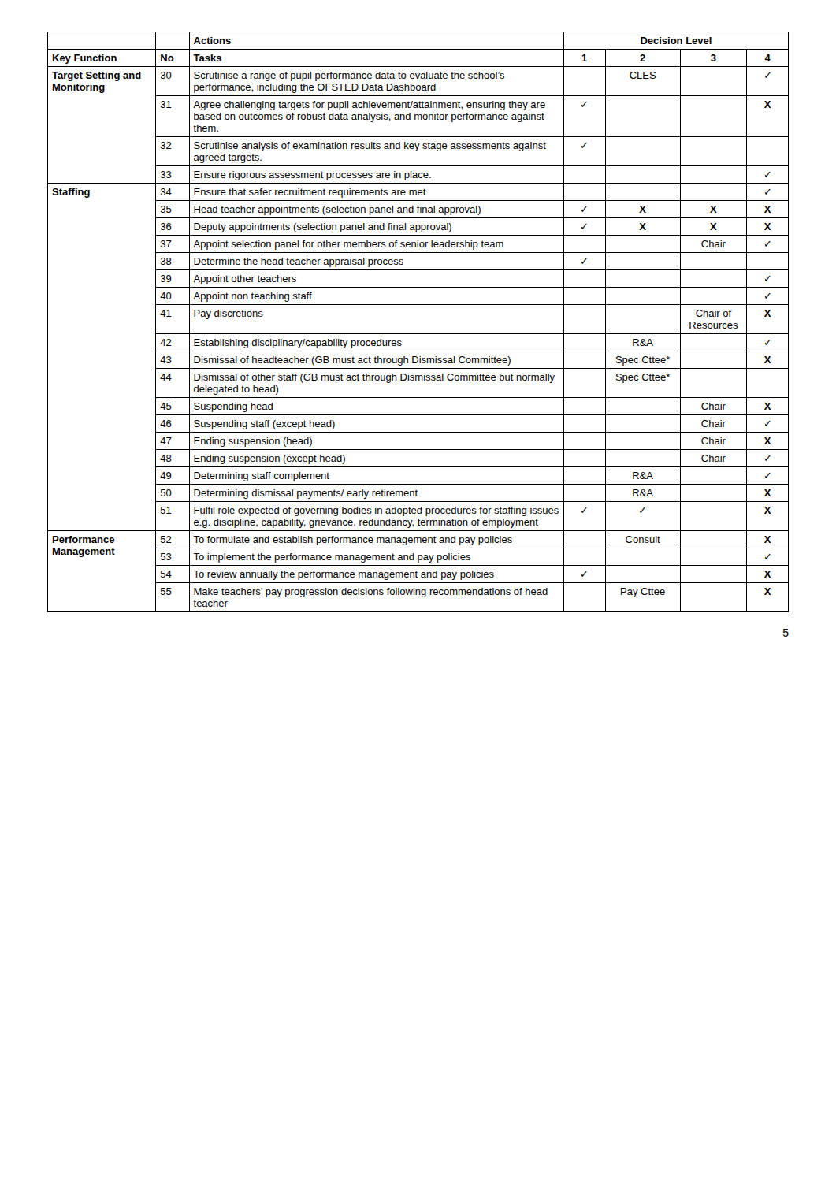| | | Actions | Decision Level |
| --- | --- | --- | --- |
| Key Function | No | Tasks | 1 | 2 | 3 | 4 |
| Target Setting and Monitoring | 30 | Scrutinise a range of pupil performance data to evaluate the school’s performance, including the OFSTED Data Dashboard | | CLES | | ✓ |
| 31 | Agree challenging targets for pupil achievement/attainment, ensuring they are based on outcomes of robust data analysis, and monitor performance against them. | ✓ | | | X |
| 32 | Scrutinise analysis of examination results and key stage assessments against agreed targets. | ✓ | | | |
| 33 | Ensure rigorous assessment processes are in place. | | | | ✓ |
| Staffing | 34 | Ensure that safer recruitment requirements are met | | | | ✓ |
| 35 | Head teacher appointments (selection panel and final approval) | ✓ | X | X | X |
| 36 | Deputy appointments (selection panel and final approval) | ✓ | X | X | X |
| 37 | Appoint selection panel for other members of senior leadership team | | | Chair | ✓ |
| 38 | Determine the head teacher appraisal process | ✓ | | | |
| 39 | Appoint other teachers | | | | ✓ |
| 40 | Appoint non teaching staff | | | | ✓ |
| 41 | Pay discretions | | | Chair of Resources | X |
| 42 | Establishing disciplinary/capability procedures | | R&A | | ✓ |
| 43 | Dismissal of headteacher (GB must act through Dismissal Committee) | | Spec Cttee* | | X |
| 44 | Dismissal of other staff (GB must act through Dismissal Committee but normally delegated to head) | | Spec Cttee* | | |
| 45 | Suspending head | | | Chair | X |
| 46 | Suspending staff (except head) | | | Chair | ✓ |
| 47 | Ending suspension (head) | | | Chair | X |
| 48 | Ending suspension (except head) | | | Chair | ✓ |
| 49 | Determining staff complement | | R&A | | ✓ |
| 50 | Determining dismissal payments/ early retirement | | R&A | | X |
| 51 | Fulfil role expected of governing bodies in adopted procedures for staffing issues e.g. discipline, capability, grievance, redundancy, termination of employment | ✓ | ✓ | | X |
| Performance Management | 52 | To formulate and establish performance management and pay policies | | Consult | | X |
| 53 | To implement the performance management and pay policies | | | | ✓ |
| 54 | To review annually the performance management and pay policies | ✓ | | | X |
| 55 | Make teachers’ pay progression decisions following recommendations of head teacher | | Pay Cttee | | X |
5